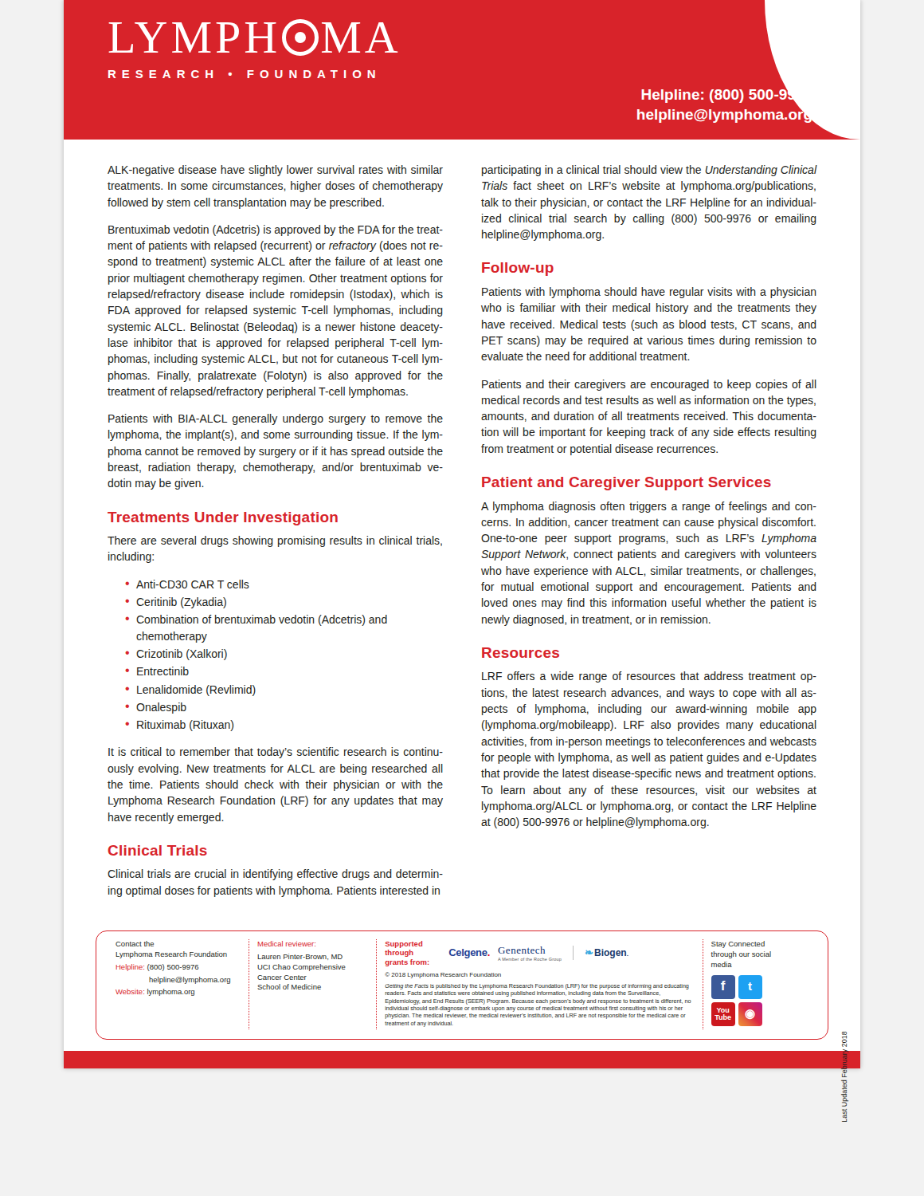LYMPH MA
RESEARCH • FOUNDATION
Helpline: (800) 500-9976
helpline@lymphoma.org
ALK-negative disease have slightly lower survival rates with similar treatments. In some circumstances, higher doses of chemotherapy followed by stem cell transplantation may be prescribed.
Brentuximab vedotin (Adcetris) is approved by the FDA for the treatment of patients with relapsed (recurrent) or refractory (does not respond to treatment) systemic ALCL after the failure of at least one prior multiagent chemotherapy regimen. Other treatment options for relapsed/refractory disease include romidepsin (Istodax), which is FDA approved for relapsed systemic T-cell lymphomas, including systemic ALCL. Belinostat (Beleodaq) is a newer histone deacetylase inhibitor that is approved for relapsed peripheral T-cell lymphomas, including systemic ALCL, but not for cutaneous T-cell lymphomas. Finally, pralatrexate (Folotyn) is also approved for the treatment of relapsed/refractory peripheral T-cell lymphomas.
Patients with BIA-ALCL generally undergo surgery to remove the lymphoma, the implant(s), and some surrounding tissue. If the lymphoma cannot be removed by surgery or if it has spread outside the breast, radiation therapy, chemotherapy, and/or brentuximab vedotin may be given.
Treatments Under Investigation
There are several drugs showing promising results in clinical trials, including:
Anti-CD30 CAR T cells
Ceritinib (Zykadia)
Combination of brentuximab vedotin (Adcetris) and chemotherapy
Crizotinib (Xalkori)
Entrectinib
Lenalidomide (Revlimid)
Onalespib
Rituximab (Rituxan)
It is critical to remember that today’s scientific research is continuously evolving. New treatments for ALCL are being researched all the time. Patients should check with their physician or with the Lymphoma Research Foundation (LRF) for any updates that may have recently emerged.
Clinical Trials
Clinical trials are crucial in identifying effective drugs and determining optimal doses for patients with lymphoma. Patients interested in
participating in a clinical trial should view the Understanding Clinical Trials fact sheet on LRF’s website at lymphoma.org/publications, talk to their physician, or contact the LRF Helpline for an individualized clinical trial search by calling (800) 500-9976 or emailing helpline@lymphoma.org.
Follow-up
Patients with lymphoma should have regular visits with a physician who is familiar with their medical history and the treatments they have received. Medical tests (such as blood tests, CT scans, and PET scans) may be required at various times during remission to evaluate the need for additional treatment.
Patients and their caregivers are encouraged to keep copies of all medical records and test results as well as information on the types, amounts, and duration of all treatments received. This documentation will be important for keeping track of any side effects resulting from treatment or potential disease recurrences.
Patient and Caregiver Support Services
A lymphoma diagnosis often triggers a range of feelings and concerns. In addition, cancer treatment can cause physical discomfort. One-to-one peer support programs, such as LRF’s Lymphoma Support Network, connect patients and caregivers with volunteers who have experience with ALCL, similar treatments, or challenges, for mutual emotional support and encouragement. Patients and loved ones may find this information useful whether the patient is newly diagnosed, in treatment, or in remission.
Resources
LRF offers a wide range of resources that address treatment options, the latest research advances, and ways to cope with all aspects of lymphoma, including our award-winning mobile app (lymphoma.org/mobileapp). LRF also provides many educational activities, from in-person meetings to teleconferences and webcasts for people with lymphoma, as well as patient guides and e-Updates that provide the latest disease-specific news and treatment options. To learn about any of these resources, visit our websites at lymphoma.org/ALCL or lymphoma.org, or contact the LRF Helpline at (800) 500-9976 or helpline@lymphoma.org.
Contact the
Lymphoma Research Foundation
Helpline: (800) 500-9976
helpline@lymphoma.org
Website: lymphoma.org
Medical reviewer:
Lauren Pinter-Brown, MD
UCI Chao Comprehensive
Cancer Center
School of Medicine
Supported
through
grants from:
Celgene.
GenentechA Member of the Roche Group
❧Biogen.
© 2018 Lymphoma Research Foundation
Getting the Facts is published by the Lymphoma Research Foundation (LRF) for the purpose of informing and educating readers. Facts and statistics were obtained using published information, including data from the Surveillance, Epidemiology, and End Results (SEER) Program. Because each person’s body and response to treatment is different, no individual should self-diagnose or embark upon any course of medical treatment without first consulting with his or her physician. The medical reviewer, the medical reviewer’s institution, and LRF are not responsible for the medical care or treatment of any individual.
Stay Connected
through our social
media
f
t
You
Tube
◉
Last Updated February 2018